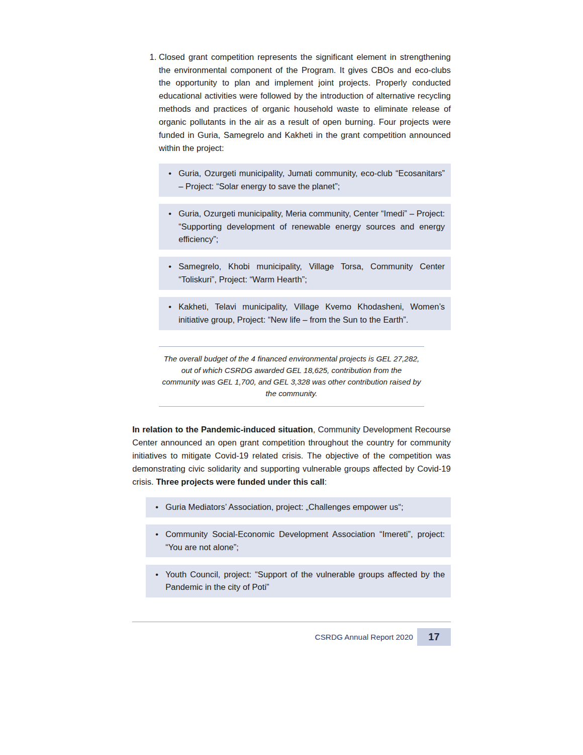Closed grant competition represents the significant element in strengthening the environmental component of the Program. It gives CBOs and eco-clubs the opportunity to plan and implement joint projects. Properly conducted educational activities were followed by the introduction of alternative recycling methods and practices of organic household waste to eliminate release of organic pollutants in the air as a result of open burning. Four projects were funded in Guria, Samegrelo and Kakheti in the grant competition announced within the project:
Guria, Ozurgeti municipality, Jumati community, eco-club “Ecosanitars” – Project: “Solar energy to save the planet”;
Guria, Ozurgeti municipality, Meria community, Center “Imedi” – Project: “Supporting development of renewable energy sources and energy efficiency”;
Samegrelo, Khobi municipality, Village Torsa, Community Center “Toliskuri”, Project: “Warm Hearth”;
Kakheti, Telavi municipality, Village Kvemo Khodasheni, Women’s initiative group, Project: “New life – from the Sun to the Earth”.
The overall budget of the 4 financed environmental projects is GEL 27,282, out of which CSRDG awarded GEL 18,625, contribution from the community was GEL 1,700, and GEL 3,328 was other contribution raised by the community.
In relation to the Pandemic-induced situation, Community Development Recourse Center announced an open grant competition throughout the country for community initiatives to mitigate Covid-19 related crisis. The objective of the competition was demonstrating civic solidarity and supporting vulnerable groups affected by Covid-19 crisis. Three projects were funded under this call:
Guria Mediators’ Association, project: „Challenges empower us“;
Community Social-Economic Development Association “Imereti”, project: “You are not alone”;
Youth Council, project: “Support of the vulnerable groups affected by the Pandemic in the city of Poti”
CSRDG Annual Report 2020
17